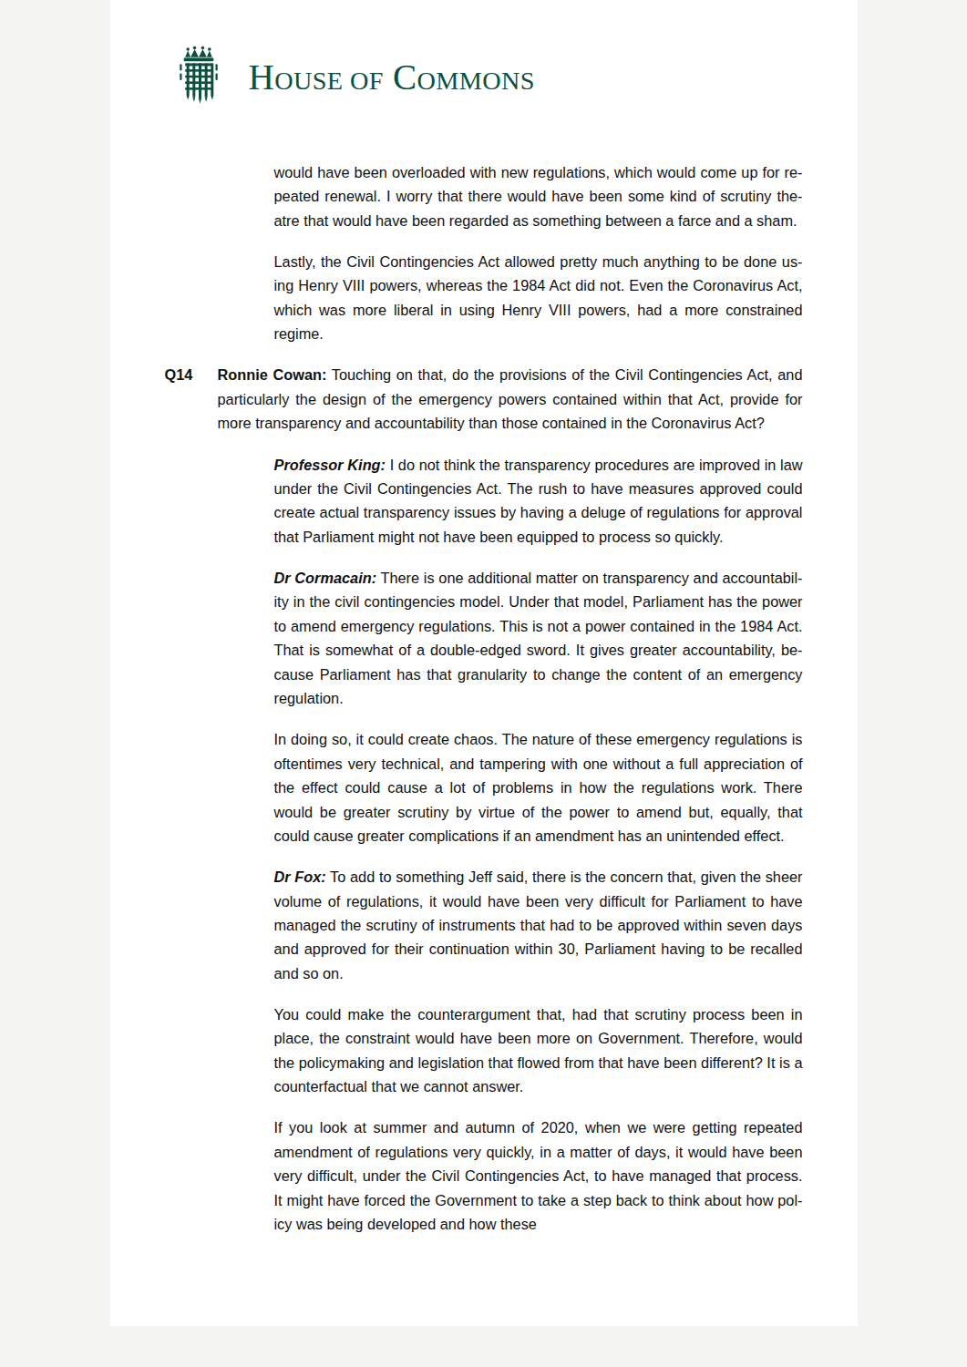HOUSE OF COMMONS
would have been overloaded with new regulations, which would come up for repeated renewal. I worry that there would have been some kind of scrutiny theatre that would have been regarded as something between a farce and a sham.
Lastly, the Civil Contingencies Act allowed pretty much anything to be done using Henry VIII powers, whereas the 1984 Act did not. Even the Coronavirus Act, which was more liberal in using Henry VIII powers, had a more constrained regime.
Q14
Ronnie Cowan: Touching on that, do the provisions of the Civil Contingencies Act, and particularly the design of the emergency powers contained within that Act, provide for more transparency and accountability than those contained in the Coronavirus Act?
Professor King: I do not think the transparency procedures are improved in law under the Civil Contingencies Act. The rush to have measures approved could create actual transparency issues by having a deluge of regulations for approval that Parliament might not have been equipped to process so quickly.
Dr Cormacain: There is one additional matter on transparency and accountability in the civil contingencies model. Under that model, Parliament has the power to amend emergency regulations. This is not a power contained in the 1984 Act. That is somewhat of a double-edged sword. It gives greater accountability, because Parliament has that granularity to change the content of an emergency regulation.
In doing so, it could create chaos. The nature of these emergency regulations is oftentimes very technical, and tampering with one without a full appreciation of the effect could cause a lot of problems in how the regulations work. There would be greater scrutiny by virtue of the power to amend but, equally, that could cause greater complications if an amendment has an unintended effect.
Dr Fox: To add to something Jeff said, there is the concern that, given the sheer volume of regulations, it would have been very difficult for Parliament to have managed the scrutiny of instruments that had to be approved within seven days and approved for their continuation within 30, Parliament having to be recalled and so on.
You could make the counterargument that, had that scrutiny process been in place, the constraint would have been more on Government. Therefore, would the policymaking and legislation that flowed from that have been different? It is a counterfactual that we cannot answer.
If you look at summer and autumn of 2020, when we were getting repeated amendment of regulations very quickly, in a matter of days, it would have been very difficult, under the Civil Contingencies Act, to have managed that process. It might have forced the Government to take a step back to think about how policy was being developed and how these